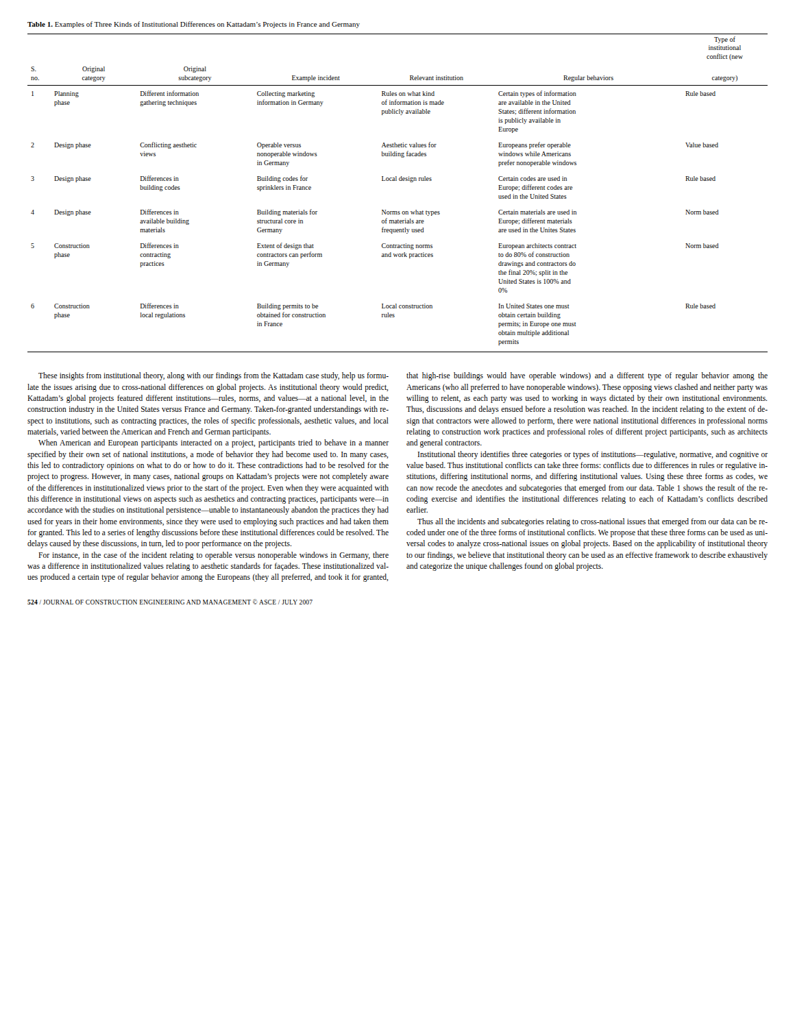Table 1. Examples of Three Kinds of Institutional Differences on Kattadam’s Projects in France and Germany
| | | | | | | Type of institutional conflict (new |
| --- | --- | --- | --- | --- | --- | --- |
| S. no. | Original category | Original subcategory | Example incident | Relevant institution | Regular behaviors | category) |
| 1 | Planning phase | Different information gathering techniques | Collecting marketing information in Germany | Rules on what kind of information is made publicly available | Certain types of information are available in the United States; different information is publicly available in Europe | Rule based |
| 2 | Design phase | Conflicting aesthetic views | Operable versus nonoperable windows in Germany | Aesthetic values for building facades | Europeans prefer operable windows while Americans prefer nonoperable windows | Value based |
| 3 | Design phase | Differences in building codes | Building codes for sprinklers in France | Local design rules | Certain codes are used in Europe; different codes are used in the United States | Rule based |
| 4 | Design phase | Differences in available building materials | Building materials for structural core in Germany | Norms on what types of materials are frequently used | Certain materials are used in Europe; different materials are used in the Unites States | Norm based |
| 5 | Construction phase | Differences in contracting practices | Extent of design that contractors can perform in Germany | Contracting norms and work practices | European architects contract to do 80% of construction drawings and contractors do the final 20%; split in the United States is 100% and 0% | Norm based |
| 6 | Construction phase | Differences in local regulations | Building permits to be obtained for construction in France | Local construction rules | In United States one must obtain certain building permits; in Europe one must obtain multiple additional permits | Rule based |
These insights from institutional theory, along with our findings from the Kattadam case study, help us formulate the issues arising due to cross-national differences on global projects. As institutional theory would predict, Kattadam’s global projects featured different institutions—rules, norms, and values—at a national level, in the construction industry in the United States versus France and Germany. Taken-for-granted understandings with respect to institutions, such as contracting practices, the roles of specific professionals, aesthetic values, and local materials, varied between the American and French and German participants.
When American and European participants interacted on a project, participants tried to behave in a manner specified by their own set of national institutions, a mode of behavior they had become used to. In many cases, this led to contradictory opinions on what to do or how to do it. These contradictions had to be resolved for the project to progress. However, in many cases, national groups on Kattadam’s projects were not completely aware of the differences in institutionalized views prior to the start of the project. Even when they were acquainted with this difference in institutional views on aspects such as aesthetics and contracting practices, participants were—in accordance with the studies on institutional persistence—unable to instantaneously abandon the practices they had used for years in their home environments, since they were used to employing such practices and had taken them for granted. This led to a series of lengthy discussions before these institutional differences could be resolved. The delays caused by these discussions, in turn, led to poor performance on the projects.
For instance, in the case of the incident relating to operable versus nonoperable windows in Germany, there was a difference in institutionalized values relating to aesthetic standards for façades. These institutionalized values produced a certain type of regular behavior among the Europeans (they all preferred, and took it for granted, that high-rise buildings would have operable windows) and a different type of regular behavior among the Americans (who all preferred to have nonoperable windows). These opposing views clashed and neither party was willing to relent, as each party was used to working in ways dictated by their own institutional environments. Thus, discussions and delays ensued before a resolution was reached. In the incident relating to the extent of design that contractors were allowed to perform, there were national institutional differences in professional norms relating to construction work practices and professional roles of different project participants, such as architects and general contractors.
Institutional theory identifies three categories or types of institutions—regulative, normative, and cognitive or value based. Thus institutional conflicts can take three forms: conflicts due to differences in rules or regulative institutions, differing institutional norms, and differing institutional values. Using these three forms as codes, we can now recode the anecdotes and subcategories that emerged from our data. Table 1 shows the result of the recoding exercise and identifies the institutional differences relating to each of Kattadam’s conflicts described earlier.
Thus all the incidents and subcategories relating to cross-national issues that emerged from our data can be recoded under one of the three forms of institutional conflicts. We propose that these three forms can be used as universal codes to analyze cross-national issues on global projects. Based on the applicability of institutional theory to our findings, we believe that institutional theory can be used as an effective framework to describe exhaustively and categorize the unique challenges found on global projects.
524 / JOURNAL OF CONSTRUCTION ENGINEERING AND MANAGEMENT © ASCE / JULY 2007